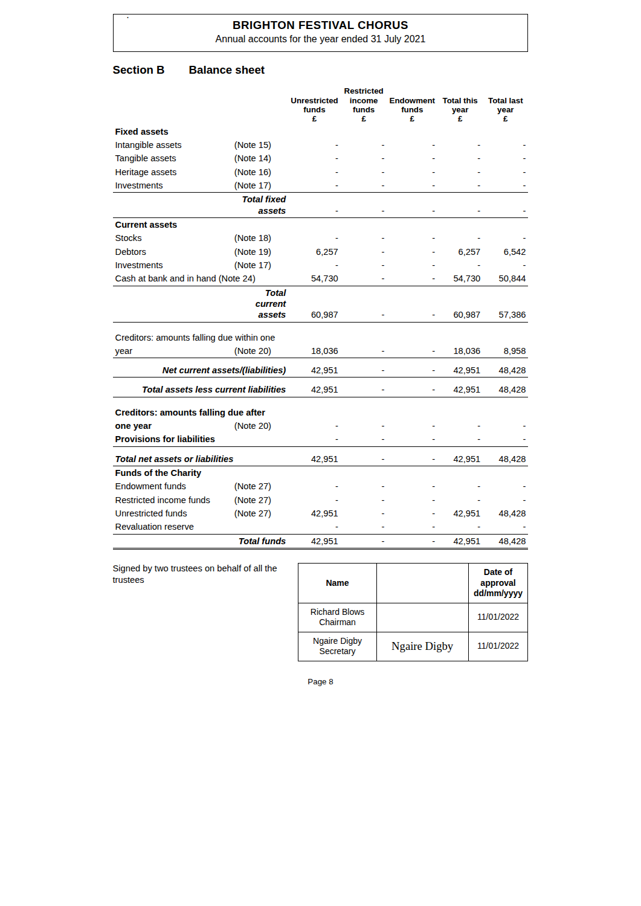.
BRIGHTON FESTIVAL CHORUS
Annual accounts for the year ended 31 July 2021
Section B
Balance sheet
| | | Unrestricted funds £ | Restricted income funds £ | Endowment funds £ | Total this year £ | Total last year £ |
| --- | --- | --- | --- | --- | --- | --- |
| Fixed assets |
| Intangible assets | (Note 15) | - | - | - | - | - |
| Tangible assets | (Note 14) | - | - | - | - | - |
| Heritage assets | (Note 16) | - | - | - | - | - |
| Investments | (Note 17) | - | - | - | - | - |
| | Total fixed assets | - | - | - | - | - |
| Current assets |
| Stocks | (Note 18) | - | - | - | - | - |
| Debtors | (Note 19) | 6,257 | - | - | 6,257 | 6,542 |
| Investments | (Note 17) | - | - | - | - | - |
| Cash at bank and in hand (Note 24) | 54,730 | - | - | 54,730 | 50,844 |
| | Total current assets | 60,987 | - | - | 60,987 | 57,386 |
| Creditors: amounts falling due within one | | | | | |
| year | (Note 20) | 18,036 | - | - | 18,036 | 8,958 |
| Net current assets/(liabilities) | 42,951 | - | - | 42,951 | 48,428 |
| Total assets less current liabilities | 42,951 | - | - | 42,951 | 48,428 |
| Creditors: amounts falling due after | | | | | |
| one year | (Note 20) | - | - | - | - | - |
| Provisions for liabilities | - | - | - | - | - |
| Total net assets or liabilities | 42,951 | - | - | 42,951 | 48,428 |
| Funds of the Charity |
| Endowment funds | (Note 27) | - | - | - | - | - |
| Restricted income funds | (Note 27) | - | - | - | - | - |
| Unrestricted funds | (Note 27) | 42,951 | - | - | 42,951 | 48,428 |
| Revaluation reserve | - | - | - | - | - |
| | Total funds | 42,951 | - | - | 42,951 | 48,428 |
Signed by two trustees on behalf of all the trustees
| Name | | Date of approval dd/mm/yyyy |
| --- | --- | --- |
| Richard Blows Chairman | | 11/01/2022 |
| Ngaire Digby Secretary | Ngaire Digby | 11/01/2022 |
Page 8